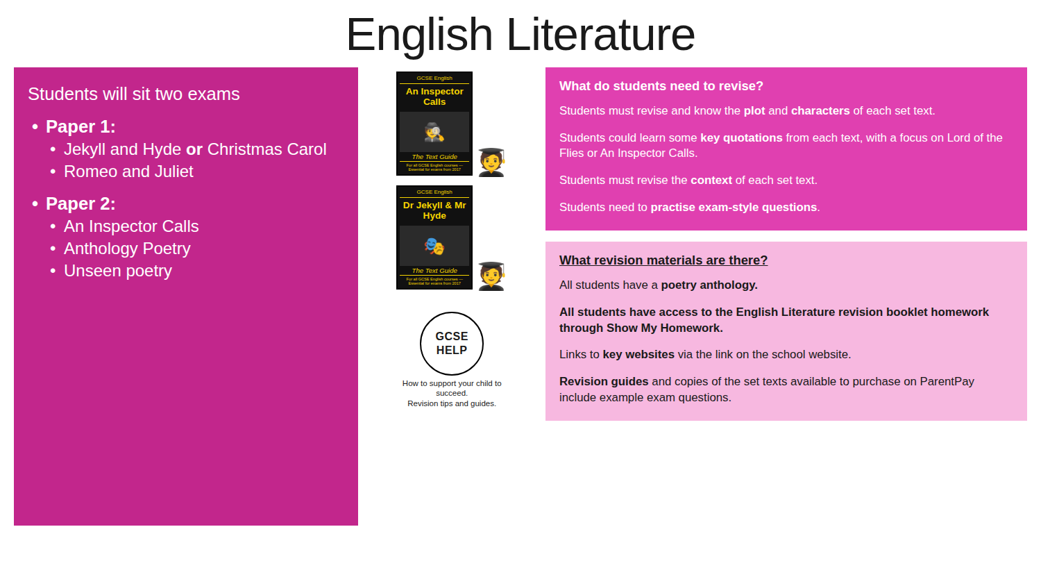English Literature
Students will sit two exams
Paper 1:
Jekyll and Hyde or Christmas Carol
Romeo and Juliet
Paper 2:
An Inspector Calls
Anthology Poetry
Unseen poetry
GCSE English
An Inspector Calls
🕵️
The Text Guide
For all GCSE English courses — Essential for exams from 2017
🧑‍🎓
GCSE English
Dr Jekyll & Mr Hyde
🎭
The Text Guide
For all GCSE English courses — Essential for exams from 2017
🧑‍🎓
GCSE HELP
How to support your child to succeed.
Revision tips and guides.
What do students need to revise?
Students must revise and know the plot and characters of each set text.
Students could learn some key quotations from each text, with a focus on Lord of the Flies or An Inspector Calls.
Students must revise the context of each set text.
Students need to practise exam-style questions.
What revision materials are there?
All students have a poetry anthology.
All students have access to the English Literature revision booklet homework through Show My Homework.
Links to key websites via the link on the school website.
Revision guides and copies of the set texts available to purchase on ParentPay include example exam questions.